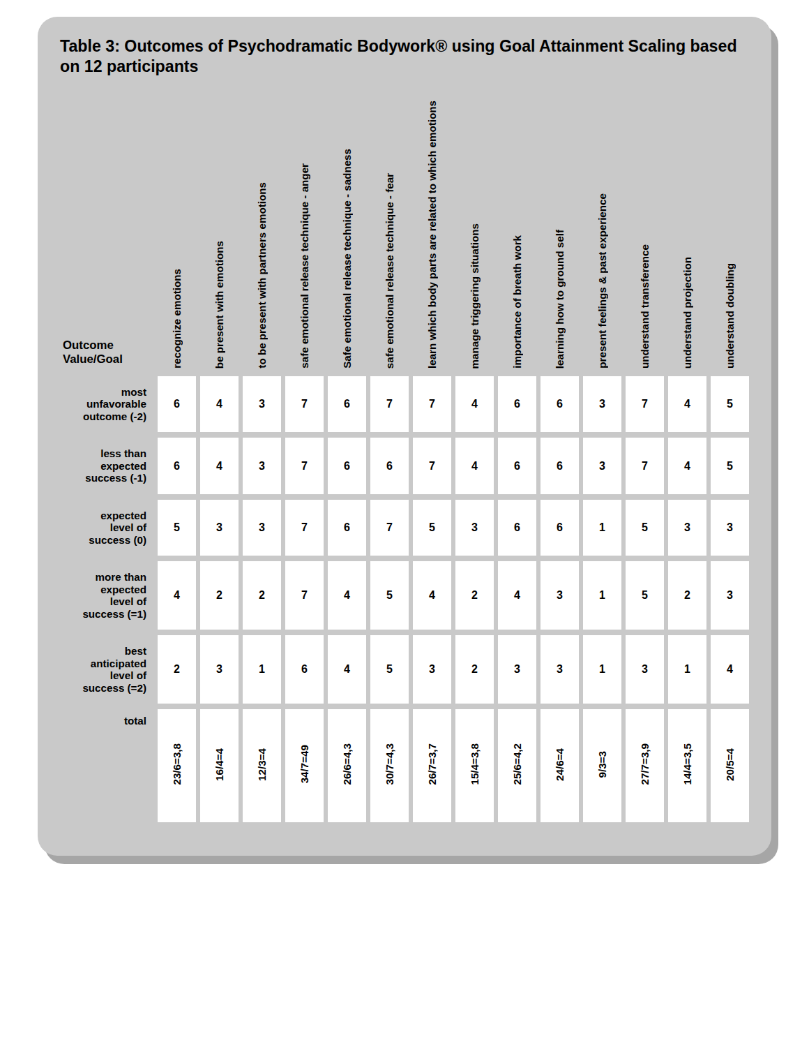Table 3: Outcomes of Psychodramatic Bodywork® using Goal Attainment Scaling based on 12 participants
| Outcome Value/Goal | recognize emotions | be present with emotions | to be present with partners emotions | safe emotional release technique - anger | Safe emotional release technique - sadness | safe emotional release technique - fear | learn which body parts are related to which emotions | manage triggering situations | importance of breath work | learning how to ground self | present feelings & past experience | understand transference | understand projection | understand doubling |
| --- | --- | --- | --- | --- | --- | --- | --- | --- | --- | --- | --- | --- | --- | --- |
| most unfavorable outcome (-2) | 6 | 4 | 3 | 7 | 6 | 7 | 7 | 4 | 6 | 6 | 3 | 7 | 4 | 5 |
| less than expected success (-1) | 6 | 4 | 3 | 7 | 6 | 6 | 7 | 4 | 6 | 6 | 3 | 7 | 4 | 5 |
| expected level of success (0) | 5 | 3 | 3 | 7 | 6 | 7 | 5 | 3 | 6 | 6 | 1 | 5 | 3 | 3 |
| more than expected level of success (=1) | 4 | 2 | 2 | 7 | 4 | 5 | 4 | 2 | 4 | 3 | 1 | 5 | 2 | 3 |
| best anticipated level of success (=2) | 2 | 3 | 1 | 6 | 4 | 5 | 3 | 2 | 3 | 3 | 1 | 3 | 1 | 4 |
| total | 23/6=3,8 | 16/4=4 | 12/3=4 | 34/7=49 | 26/6=4,3 | 30/7=4,3 | 26/7=3,7 | 15/4=3,8 | 25/6=4,2 | 24/6=4 | 9/3=3 | 27/7=3,9 | 14/4=3,5 | 20/5=4 |